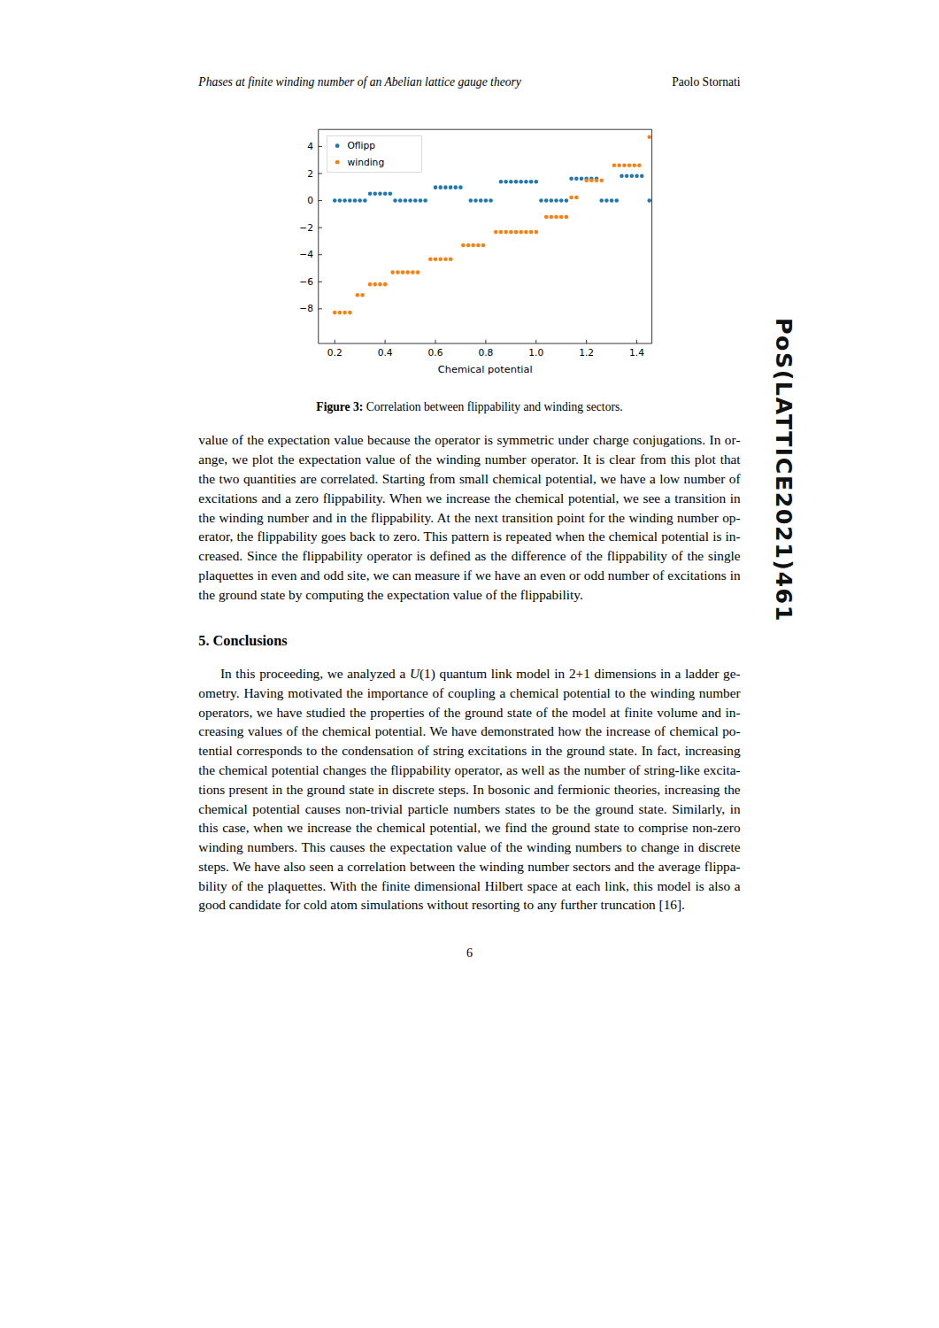Phases at finite winding number of an Abelian lattice gauge theory Paolo Stornati
PoS(LATTICE2021)461
4 2 0 −2 −4 −6 −8 0.2 0.4 0.6 0.8 1.0 1.2 1.4 Chemical potential Oflipp winding
Figure 3: Correlation between flippability and winding sectors.
value of the expectation value because the operator is symmetric under charge conjugations. In orange, we plot the expectation value of the winding number operator. It is clear from this plot that the two quantities are correlated. Starting from small chemical potential, we have a low number of excitations and a zero flippability. When we increase the chemical potential, we see a transition in the winding number and in the flippability. At the next transition point for the winding number operator, the flippability goes back to zero. This pattern is repeated when the chemical potential is increased. Since the flippability operator is defined as the difference of the flippability of the single plaquettes in even and odd site, we can measure if we have an even or odd number of excitations in the ground state by computing the expectation value of the flippability.
5. Conclusions
In this proceeding, we analyzed a U(1) quantum link model in 2+1 dimensions in a ladder geometry. Having motivated the importance of coupling a chemical potential to the winding number operators, we have studied the properties of the ground state of the model at finite volume and increasing values of the chemical potential. We have demonstrated how the increase of chemical potential corresponds to the condensation of string excitations in the ground state. In fact, increasing the chemical potential changes the flippability operator, as well as the number of string-like excitations present in the ground state in discrete steps. In bosonic and fermionic theories, increasing the chemical potential causes non-trivial particle numbers states to be the ground state. Similarly, in this case, when we increase the chemical potential, we find the ground state to comprise non-zero winding numbers. This causes the expectation value of the winding numbers to change in discrete steps. We have also seen a correlation between the winding number sectors and the average flippability of the plaquettes. With the finite dimensional Hilbert space at each link, this model is also a good candidate for cold atom simulations without resorting to any further truncation [16].
6